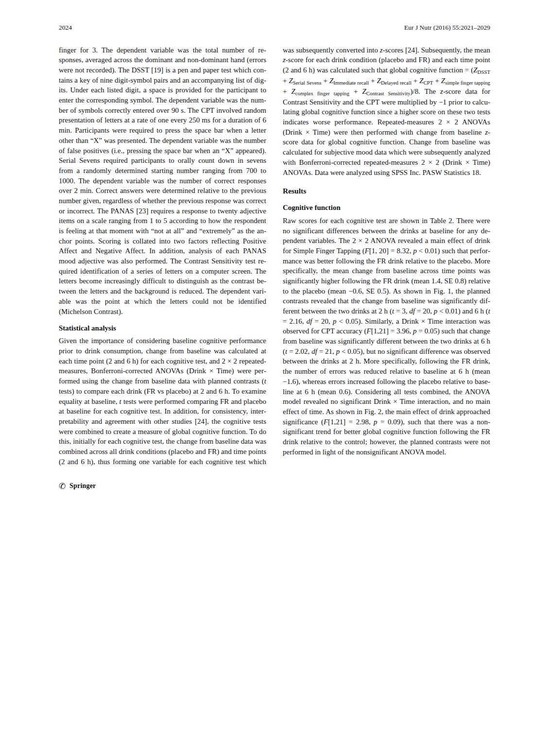2024
Eur J Nutr (2016) 55:2021–2029
finger for 3. The dependent variable was the total number of responses, averaged across the dominant and non-dominant hand (errors were not recorded). The DSST [19] is a pen and paper test which contains a key of nine digit-symbol pairs and an accompanying list of digits. Under each listed digit, a space is provided for the participant to enter the corresponding symbol. The dependent variable was the number of symbols correctly entered over 90 s. The CPT involved random presentation of letters at a rate of one every 250 ms for a duration of 6 min. Participants were required to press the space bar when a letter other than “X” was presented. The dependent variable was the number of false positives (i.e., pressing the space bar when an “X” appeared). Serial Sevens required participants to orally count down in sevens from a randomly determined starting number ranging from 700 to 1000. The dependent variable was the number of correct responses over 2 min. Correct answers were determined relative to the previous number given, regardless of whether the previous response was correct or incorrect. The PANAS [23] requires a response to twenty adjective items on a scale ranging from 1 to 5 according to how the respondent is feeling at that moment with “not at all” and “extremely” as the anchor points. Scoring is collated into two factors reflecting Positive Affect and Negative Affect. In addition, analysis of each PANAS mood adjective was also performed. The Contrast Sensitivity test required identification of a series of letters on a computer screen. The letters become increasingly difficult to distinguish as the contrast between the letters and the background is reduced. The dependent variable was the point at which the letters could not be identified (Michelson Contrast).
Statistical analysis
Given the importance of considering baseline cognitive performance prior to drink consumption, change from baseline was calculated at each time point (2 and 6 h) for each cognitive test, and 2 × 2 repeated-measures, Bonferroni-corrected ANOVAs (Drink × Time) were performed using the change from baseline data with planned contrasts (t tests) to compare each drink (FR vs placebo) at 2 and 6 h. To examine equality at baseline, t tests were performed comparing FR and placebo at baseline for each cognitive test. In addition, for consistency, interpretability and agreement with other studies [24], the cognitive tests were combined to create a measure of global cognitive function. To do this, initially for each cognitive test, the change from baseline data was combined across all drink conditions (placebo and FR) and time points (2 and 6 h), thus forming one variable for each cognitive test which was subsequently converted into z-scores [24]. Subsequently, the mean z-score for each drink condition (placebo and FR) and each time point (2 and 6 h) was calculated such that global cognitive function = (ZDSST + ZSerial Sevens + ZImmediate recall + ZDelayed recall + ZCPT + Zsimple finger tapping + Zcomplex finger tapping + ZContrast Sensitivity)/8. The z-score data for Contrast Sensitivity and the CPT were multiplied by −1 prior to calculating global cognitive function since a higher score on these two tests indicates worse performance. Repeated-measures 2 × 2 ANOVAs (Drink × Time) were then performed with change from baseline z-score data for global cognitive function. Change from baseline was calculated for subjective mood data which were subsequently analyzed with Bonferroni-corrected repeated-measures 2 × 2 (Drink × Time) ANOVAs. Data were analyzed using SPSS Inc. PASW Statistics 18.
Results
Cognitive function
Raw scores for each cognitive test are shown in Table 2. There were no significant differences between the drinks at baseline for any dependent variables. The 2 × 2 ANOVA revealed a main effect of drink for Simple Finger Tapping (F[1, 20] = 8.32, p < 0.01) such that performance was better following the FR drink relative to the placebo. More specifically, the mean change from baseline across time points was significantly higher following the FR drink (mean 1.4, SE 0.8) relative to the placebo (mean −0.6, SE 0.5). As shown in Fig. 1, the planned contrasts revealed that the change from baseline was significantly different between the two drinks at 2 h (t = 3, df = 20, p < 0.01) and 6 h (t = 2.16, df = 20, p < 0.05). Similarly, a Drink × Time interaction was observed for CPT accuracy (F[1,21] = 3.96, p = 0.05) such that change from baseline was significantly different between the two drinks at 6 h (t = 2.02, df = 21, p < 0.05), but no significant difference was observed between the drinks at 2 h. More specifically, following the FR drink, the number of errors was reduced relative to baseline at 6 h (mean −1.6), whereas errors increased following the placebo relative to baseline at 6 h (mean 0.6). Considering all tests combined, the ANOVA model revealed no significant Drink × Time interaction, and no main effect of time. As shown in Fig. 2, the main effect of drink approached significance (F[1,21] = 2.98, p = 0.09), such that there was a nonsignificant trend for better global cognitive function following the FR drink relative to the control; however, the planned contrasts were not performed in light of the nonsignificant ANOVA model.
✆ Springer